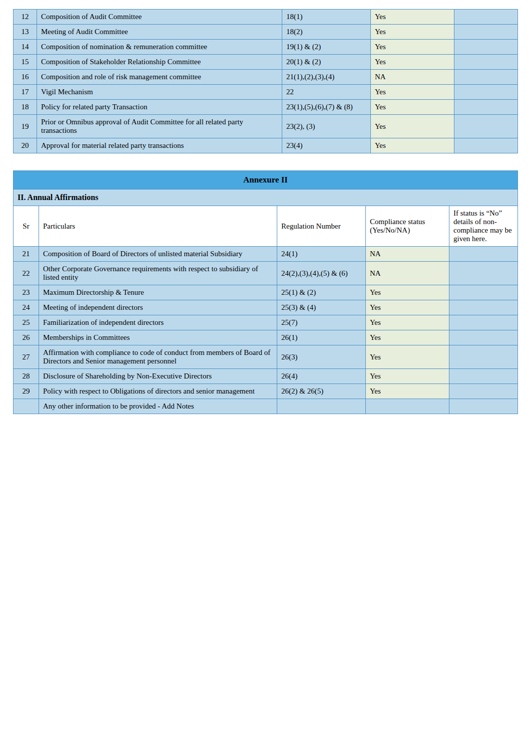| 12 | Composition of Audit Committee | 18(1) | Yes | |
| 13 | Meeting of Audit Committee | 18(2) | Yes | |
| 14 | Composition of nomination & remuneration committee | 19(1) & (2) | Yes | |
| 15 | Composition of Stakeholder Relationship Committee | 20(1) & (2) | Yes | |
| 16 | Composition and role of risk management committee | 21(1),(2),(3),(4) | NA | |
| 17 | Vigil Mechanism | 22 | Yes | |
| 18 | Policy for related party Transaction | 23(1),(5),(6),(7) & (8) | Yes | |
| 19 | Prior or Omnibus approval of Audit Committee for all related party transactions | 23(2), (3) | Yes | |
| 20 | Approval for material related party transactions | 23(4) | Yes | |
| Annexure II |
| II. Annual Affirmations |
| Sr | Particulars | Regulation Number | Compliance status (Yes/No/NA) | If status is “No” details of non-compliance may be given here. |
| 21 | Composition of Board of Directors of unlisted material Subsidiary | 24(1) | NA | |
| 22 | Other Corporate Governance requirements with respect to subsidiary of listed entity | 24(2),(3),(4),(5) & (6) | NA | |
| 23 | Maximum Directorship & Tenure | 25(1) & (2) | Yes | |
| 24 | Meeting of independent directors | 25(3) & (4) | Yes | |
| 25 | Familiarization of independent directors | 25(7) | Yes | |
| 26 | Memberships in Committees | 26(1) | Yes | |
| 27 | Affirmation with compliance to code of conduct from members of Board of Directors and Senior management personnel | 26(3) | Yes | |
| 28 | Disclosure of Shareholding by Non-Executive Directors | 26(4) | Yes | |
| 29 | Policy with respect to Obligations of directors and senior management | 26(2) & 26(5) | Yes | |
| | Any other information to be provided - Add Notes | | | |